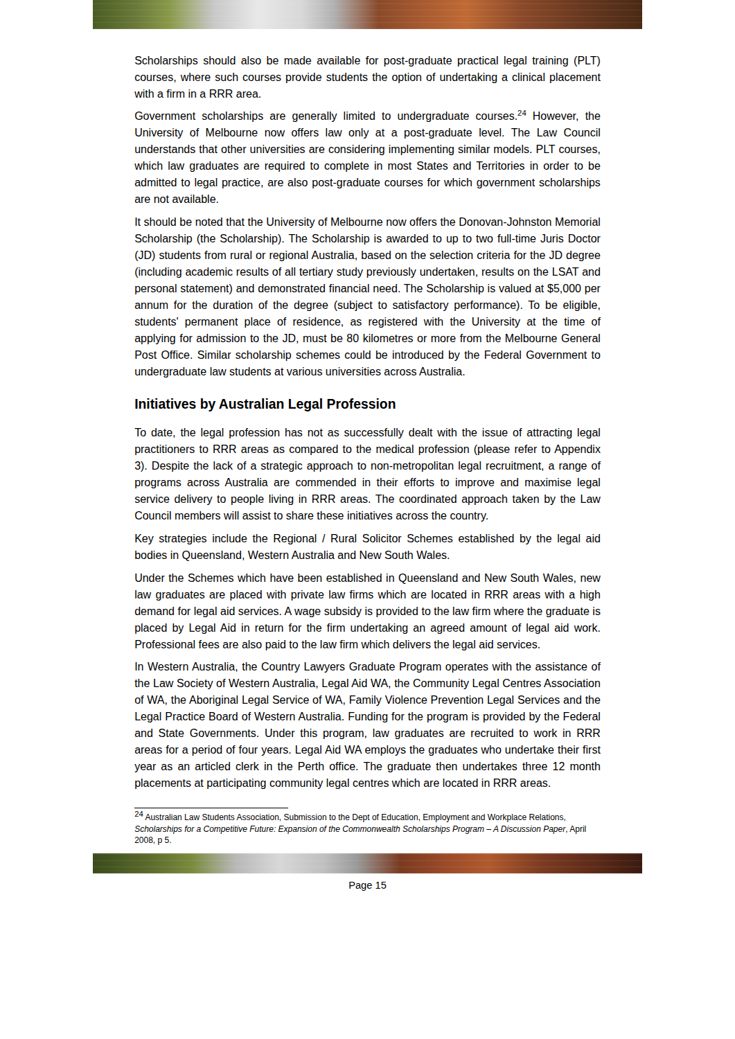Scholarships should also be made available for post-graduate practical legal training (PLT) courses, where such courses provide students the option of undertaking a clinical placement with a firm in a RRR area.
Government scholarships are generally limited to undergraduate courses.24 However, the University of Melbourne now offers law only at a post-graduate level. The Law Council understands that other universities are considering implementing similar models. PLT courses, which law graduates are required to complete in most States and Territories in order to be admitted to legal practice, are also post-graduate courses for which government scholarships are not available.
It should be noted that the University of Melbourne now offers the Donovan-Johnston Memorial Scholarship (the Scholarship). The Scholarship is awarded to up to two full-time Juris Doctor (JD) students from rural or regional Australia, based on the selection criteria for the JD degree (including academic results of all tertiary study previously undertaken, results on the LSAT and personal statement) and demonstrated financial need. The Scholarship is valued at $5,000 per annum for the duration of the degree (subject to satisfactory performance). To be eligible, students' permanent place of residence, as registered with the University at the time of applying for admission to the JD, must be 80 kilometres or more from the Melbourne General Post Office. Similar scholarship schemes could be introduced by the Federal Government to undergraduate law students at various universities across Australia.
Initiatives by Australian Legal Profession
To date, the legal profession has not as successfully dealt with the issue of attracting legal practitioners to RRR areas as compared to the medical profession (please refer to Appendix 3). Despite the lack of a strategic approach to non-metropolitan legal recruitment, a range of programs across Australia are commended in their efforts to improve and maximise legal service delivery to people living in RRR areas. The coordinated approach taken by the Law Council members will assist to share these initiatives across the country.
Key strategies include the Regional / Rural Solicitor Schemes established by the legal aid bodies in Queensland, Western Australia and New South Wales.
Under the Schemes which have been established in Queensland and New South Wales, new law graduates are placed with private law firms which are located in RRR areas with a high demand for legal aid services. A wage subsidy is provided to the law firm where the graduate is placed by Legal Aid in return for the firm undertaking an agreed amount of legal aid work. Professional fees are also paid to the law firm which delivers the legal aid services.
In Western Australia, the Country Lawyers Graduate Program operates with the assistance of the Law Society of Western Australia, Legal Aid WA, the Community Legal Centres Association of WA, the Aboriginal Legal Service of WA, Family Violence Prevention Legal Services and the Legal Practice Board of Western Australia. Funding for the program is provided by the Federal and State Governments. Under this program, law graduates are recruited to work in RRR areas for a period of four years. Legal Aid WA employs the graduates who undertake their first year as an articled clerk in the Perth office. The graduate then undertakes three 12 month placements at participating community legal centres which are located in RRR areas.
24 Australian Law Students Association, Submission to the Dept of Education, Employment and Workplace Relations, Scholarships for a Competitive Future: Expansion of the Commonwealth Scholarships Program – A Discussion Paper, April 2008, p 5.
Page 15